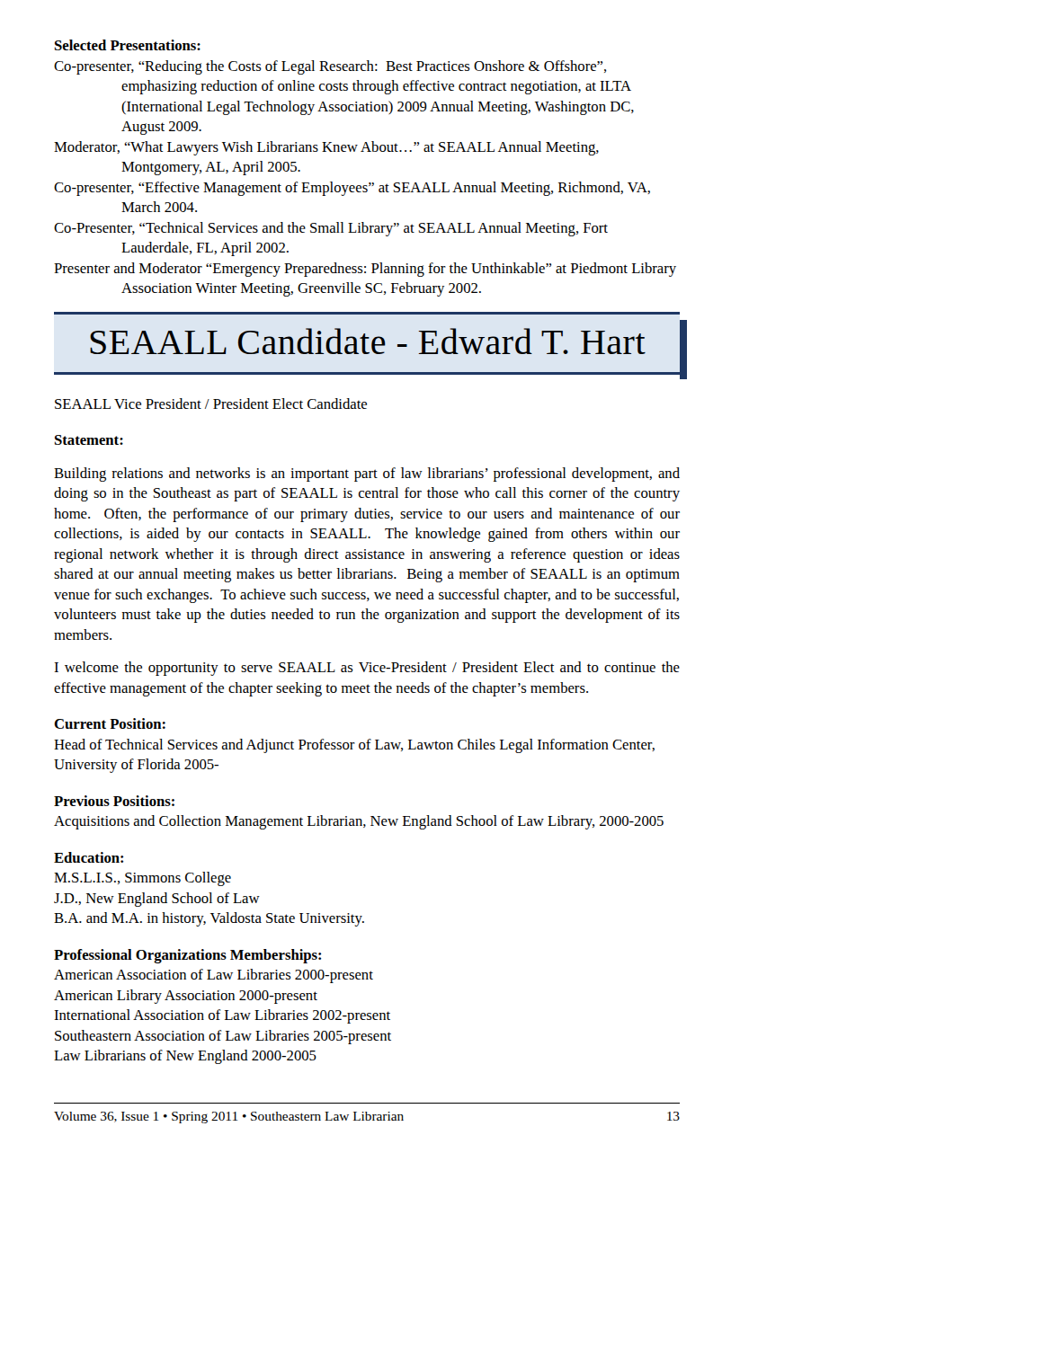Selected Presentations:
Co-presenter, “Reducing the Costs of Legal Research: Best Practices Onshore & Offshore”, emphasizing reduction of online costs through effective contract negotiation, at ILTA (International Legal Technology Association) 2009 Annual Meeting, Washington DC, August 2009.
Moderator, “What Lawyers Wish Librarians Knew About…” at SEAALL Annual Meeting, Montgomery, AL, April 2005.
Co-presenter, “Effective Management of Employees” at SEAALL Annual Meeting, Richmond, VA, March 2004.
Co-Presenter, “Technical Services and the Small Library” at SEAALL Annual Meeting, Fort Lauderdale, FL, April 2002.
Presenter and Moderator “Emergency Preparedness: Planning for the Unthinkable” at Piedmont Library Association Winter Meeting, Greenville SC, February 2002.
SEAALL Candidate - Edward T. Hart
SEAALL Vice President / President Elect Candidate
Statement:
Building relations and networks is an important part of law librarians’ professional development, and doing so in the Southeast as part of SEAALL is central for those who call this corner of the country home. Often, the performance of our primary duties, service to our users and maintenance of our collections, is aided by our contacts in SEAALL. The knowledge gained from others within our regional network whether it is through direct assistance in answering a reference question or ideas shared at our annual meeting makes us better librarians. Being a member of SEAALL is an optimum venue for such exchanges. To achieve such success, we need a successful chapter, and to be successful, volunteers must take up the duties needed to run the organization and support the development of its members.
I welcome the opportunity to serve SEAALL as Vice-President / President Elect and to continue the effective management of the chapter seeking to meet the needs of the chapter’s members.
Current Position:
Head of Technical Services and Adjunct Professor of Law, Lawton Chiles Legal Information Center, University of Florida 2005-
Previous Positions:
Acquisitions and Collection Management Librarian, New England School of Law Library, 2000-2005
Education:
M.S.L.I.S., Simmons College
J.D., New England School of Law
B.A. and M.A. in history, Valdosta State University.
Professional Organizations Memberships:
American Association of Law Libraries 2000-present
American Library Association 2000-present
International Association of Law Libraries 2002-present
Southeastern Association of Law Libraries 2005-present
Law Librarians of New England 2000-2005
Volume 36, Issue 1 • Spring 2011 • Southeastern Law Librarian 13